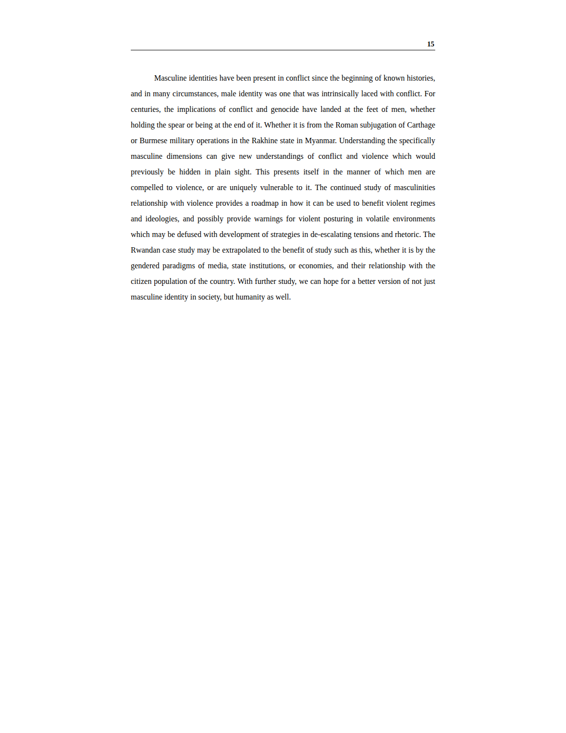15
Masculine identities have been present in conflict since the beginning of known histories, and in many circumstances, male identity was one that was intrinsically laced with conflict. For centuries, the implications of conflict and genocide have landed at the feet of men, whether holding the spear or being at the end of it. Whether it is from the Roman subjugation of Carthage or Burmese military operations in the Rakhine state in Myanmar. Understanding the specifically masculine dimensions can give new understandings of conflict and violence which would previously be hidden in plain sight. This presents itself in the manner of which men are compelled to violence, or are uniquely vulnerable to it. The continued study of masculinities relationship with violence provides a roadmap in how it can be used to benefit violent regimes and ideologies, and possibly provide warnings for violent posturing in volatile environments which may be defused with development of strategies in de-escalating tensions and rhetoric. The Rwandan case study may be extrapolated to the benefit of study such as this, whether it is by the gendered paradigms of media, state institutions, or economies, and their relationship with the citizen population of the country. With further study, we can hope for a better version of not just masculine identity in society, but humanity as well.